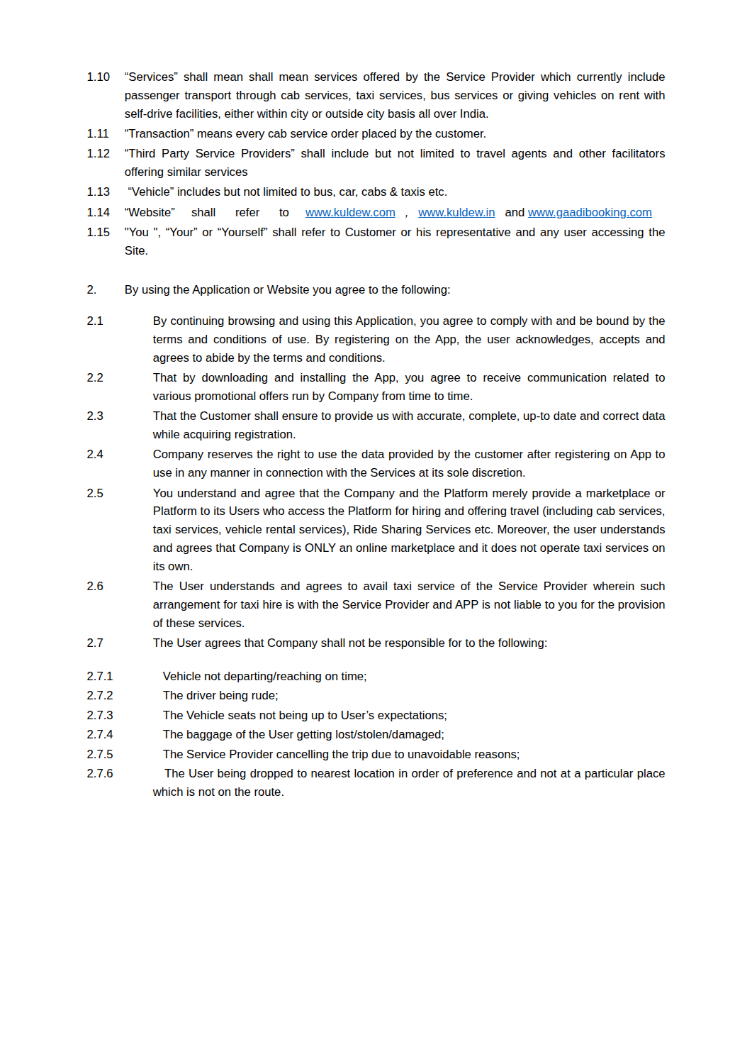1.10“Services” shall mean shall mean services offered by the Service Provider which currently include passenger transport through cab services, taxi services, bus services or giving vehicles on rent with self-drive facilities, either within city or outside city basis all over India.
1.11“Transaction” means every cab service order placed by the customer.
1.12“Third Party Service Providers” shall include but not limited to travel agents and other facilitators offering similar services
1.13 “Vehicle” includes but not limited to bus, car, cabs & taxis etc.
1.14“Website” shall refer to www.kuldew.com , www.kuldew.in and www.gaadibooking.com
1.15"You ", “Your” or “Yourself” shall refer to Customer or his representative and any user accessing the Site.
2. By using the Application or Website you agree to the following:
2.1 By continuing browsing and using this Application, you agree to comply with and be bound by the terms and conditions of use. By registering on the App, the user acknowledges, accepts and agrees to abide by the terms and conditions.
2.2 That by downloading and installing the App, you agree to receive communication related to various promotional offers run by Company from time to time.
2.3 That the Customer shall ensure to provide us with accurate, complete, up-to date and correct data while acquiring registration.
2.4 Company reserves the right to use the data provided by the customer after registering on App to use in any manner in connection with the Services at its sole discretion.
2.5 You understand and agree that the Company and the Platform merely provide a marketplace or Platform to its Users who access the Platform for hiring and offering travel (including cab services, taxi services, vehicle rental services), Ride Sharing Services etc. Moreover, the user understands and agrees that Company is ONLY an online marketplace and it does not operate taxi services on its own.
2.6 The User understands and agrees to avail taxi service of the Service Provider wherein such arrangement for taxi hire is with the Service Provider and APP is not liable to you for the provision of these services.
2.7 The User agrees that Company shall not be responsible for to the following:
2.7.1 Vehicle not departing/reaching on time;
2.7.2 The driver being rude;
2.7.3 The Vehicle seats not being up to User’s expectations;
2.7.4 The baggage of the User getting lost/stolen/damaged;
2.7.5 The Service Provider cancelling the trip due to unavoidable reasons;
2.7.6 The User being dropped to nearest location in order of preference and not at a particular place which is not on the route.